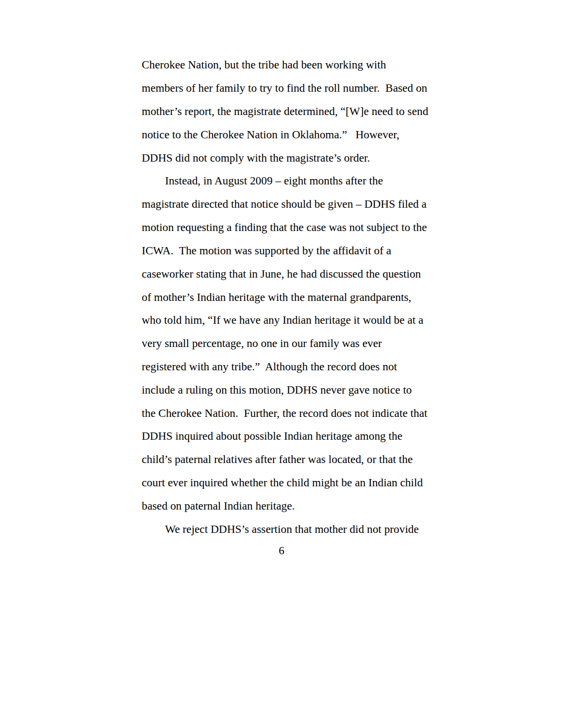Cherokee Nation, but the tribe had been working with members of her family to try to find the roll number. Based on mother’s report, the magistrate determined, “[W]e need to send notice to the Cherokee Nation in Oklahoma.” However, DDHS did not comply with the magistrate’s order.
Instead, in August 2009 – eight months after the magistrate directed that notice should be given – DDHS filed a motion requesting a finding that the case was not subject to the ICWA. The motion was supported by the affidavit of a caseworker stating that in June, he had discussed the question of mother’s Indian heritage with the maternal grandparents, who told him, “If we have any Indian heritage it would be at a very small percentage, no one in our family was ever registered with any tribe.” Although the record does not include a ruling on this motion, DDHS never gave notice to the Cherokee Nation. Further, the record does not indicate that DDHS inquired about possible Indian heritage among the child’s paternal relatives after father was located, or that the court ever inquired whether the child might be an Indian child based on paternal Indian heritage.
We reject DDHS’s assertion that mother did not provide
6